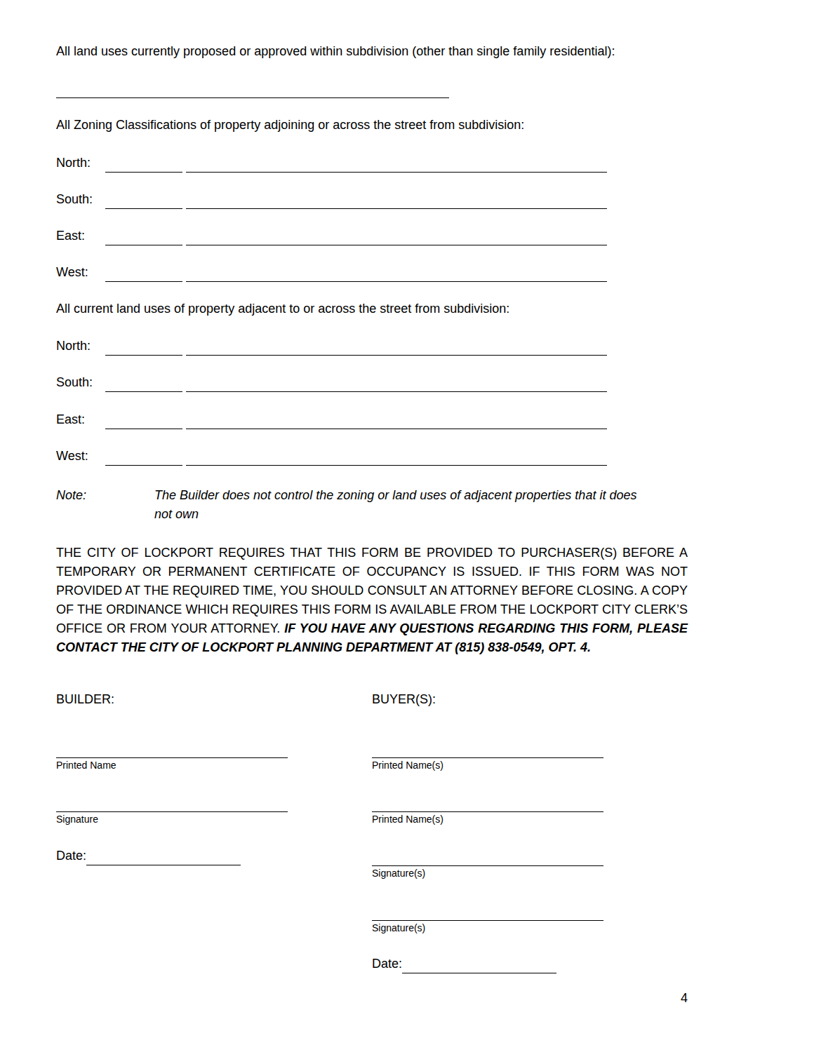All land uses currently proposed or approved within subdivision (other than single family residential):
All Zoning Classifications of property adjoining or across the street from subdivision:
North:
South:
East:
West:
All current land uses of property adjacent to or across the street from subdivision:
North:
South:
East:
West:
Note: The Builder does not control the zoning or land uses of adjacent properties that it does not own
THE CITY OF LOCKPORT REQUIRES THAT THIS FORM BE PROVIDED TO PURCHASER(S) BEFORE A TEMPORARY OR PERMANENT CERTIFICATE OF OCCUPANCY IS ISSUED. IF THIS FORM WAS NOT PROVIDED AT THE REQUIRED TIME, YOU SHOULD CONSULT AN ATTORNEY BEFORE CLOSING. A COPY OF THE ORDINANCE WHICH REQUIRES THIS FORM IS AVAILABLE FROM THE LOCKPORT CITY CLERK’S OFFICE OR FROM YOUR ATTORNEY. IF YOU HAVE ANY QUESTIONS REGARDING THIS FORM, PLEASE CONTACT THE CITY OF LOCKPORT PLANNING DEPARTMENT AT (815) 838-0549, OPT. 4.
| BUILDER: Printed Name Signature Date: | BUYER(S): Printed Name(s) Printed Name(s) Signature(s) Signature(s) Date: |
4